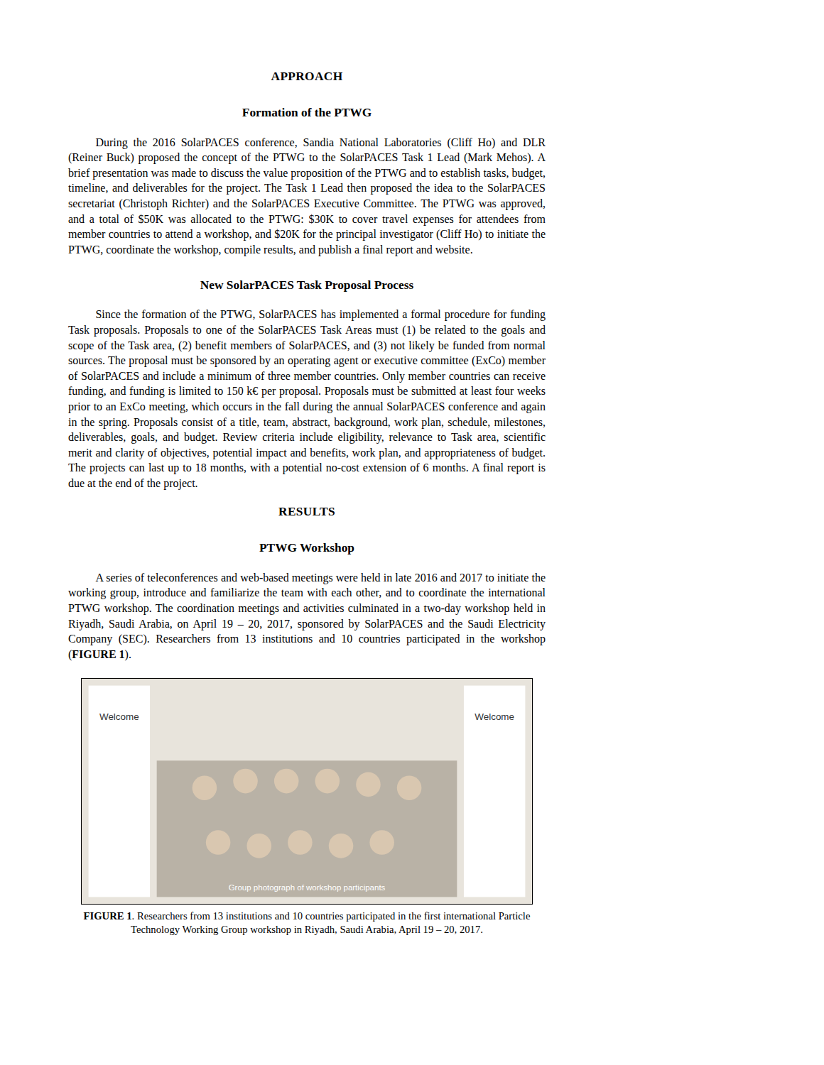APPROACH
Formation of the PTWG
During the 2016 SolarPACES conference, Sandia National Laboratories (Cliff Ho) and DLR (Reiner Buck) proposed the concept of the PTWG to the SolarPACES Task 1 Lead (Mark Mehos). A brief presentation was made to discuss the value proposition of the PTWG and to establish tasks, budget, timeline, and deliverables for the project. The Task 1 Lead then proposed the idea to the SolarPACES secretariat (Christoph Richter) and the SolarPACES Executive Committee. The PTWG was approved, and a total of $50K was allocated to the PTWG: $30K to cover travel expenses for attendees from member countries to attend a workshop, and $20K for the principal investigator (Cliff Ho) to initiate the PTWG, coordinate the workshop, compile results, and publish a final report and website.
New SolarPACES Task Proposal Process
Since the formation of the PTWG, SolarPACES has implemented a formal procedure for funding Task proposals. Proposals to one of the SolarPACES Task Areas must (1) be related to the goals and scope of the Task area, (2) benefit members of SolarPACES, and (3) not likely be funded from normal sources. The proposal must be sponsored by an operating agent or executive committee (ExCo) member of SolarPACES and include a minimum of three member countries. Only member countries can receive funding, and funding is limited to 150 k€ per proposal. Proposals must be submitted at least four weeks prior to an ExCo meeting, which occurs in the fall during the annual SolarPACES conference and again in the spring. Proposals consist of a title, team, abstract, background, work plan, schedule, milestones, deliverables, goals, and budget. Review criteria include eligibility, relevance to Task area, scientific merit and clarity of objectives, potential impact and benefits, work plan, and appropriateness of budget. The projects can last up to 18 months, with a potential no-cost extension of 6 months. A final report is due at the end of the project.
RESULTS
PTWG Workshop
A series of teleconferences and web-based meetings were held in late 2016 and 2017 to initiate the working group, introduce and familiarize the team with each other, and to coordinate the international PTWG workshop. The coordination meetings and activities culminated in a two-day workshop held in Riyadh, Saudi Arabia, on April 19 – 20, 2017, sponsored by SolarPACES and the Saudi Electricity Company (SEC). Researchers from 13 institutions and 10 countries participated in the workshop (FIGURE 1).
FIGURE 1. Researchers from 13 institutions and 10 countries participated in the first international Particle Technology Working Group workshop in Riyadh, Saudi Arabia, April 19 – 20, 2017.